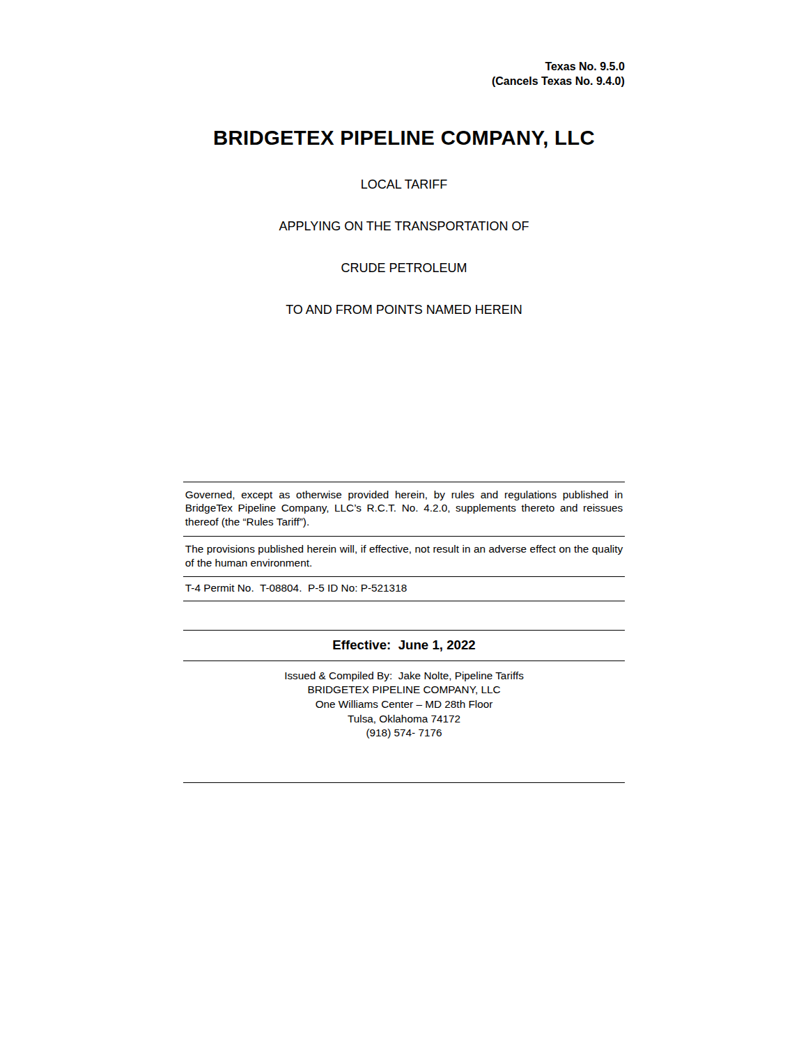Texas No. 9.5.0
(Cancels Texas No. 9.4.0)
BRIDGETEX PIPELINE COMPANY, LLC
LOCAL TARIFF
APPLYING ON THE TRANSPORTATION OF
CRUDE PETROLEUM
TO AND FROM POINTS NAMED HEREIN
Governed, except as otherwise provided herein, by rules and regulations published in BridgeTex Pipeline Company, LLC’s R.C.T. No. 4.2.0, supplements thereto and reissues thereof (the “Rules Tariff”).
The provisions published herein will, if effective, not result in an adverse effect on the quality of the human environment.
T-4 Permit No. T-08804. P-5 ID No: P-521318
Effective: June 1, 2022
Issued & Compiled By: Jake Nolte, Pipeline Tariffs
BRIDGETEX PIPELINE COMPANY, LLC
One Williams Center – MD 28th Floor
Tulsa, Oklahoma 74172
(918) 574- 7176